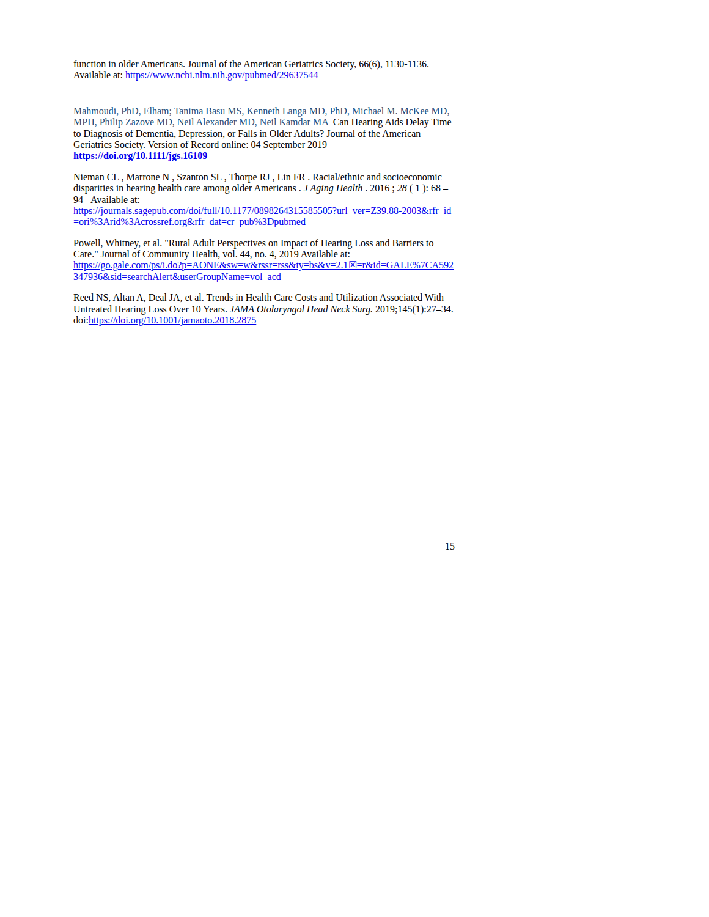function in older Americans. Journal of the American Geriatrics Society, 66(6), 1130-1136. Available at: https://www.ncbi.nlm.nih.gov/pubmed/29637544
Mahmoudi, PhD, Elham; Tanima Basu MS, Kenneth Langa MD, PhD, Michael M. McKee MD, MPH, Philip Zazove MD, Neil Alexander MD, Neil Kamdar MA Can Hearing Aids Delay Time to Diagnosis of Dementia, Depression, or Falls in Older Adults? Journal of the American Geriatrics Society. Version of Record online: 04 September 2019
https://doi.org/10.1111/jgs.16109
Nieman CL , Marrone N , Szanton SL , Thorpe RJ , Lin FR . Racial/ethnic and socioeconomic disparities in hearing health care among older Americans . J Aging Health . 2016 ; 28 ( 1 ): 68 – 94 Available at:
https://journals.sagepub.com/doi/full/10.1177/0898264315585505?url_ver=Z39.88-2003&rfr_id=ori%3Arid%3Acrossref.org&rfr_dat=cr_pub%3Dpubmed
Powell, Whitney, et al. "Rural Adult Perspectives on Impact of Hearing Loss and Barriers to Care." Journal of Community Health, vol. 44, no. 4, 2019 Available at:
https://go.gale.com/ps/i.do?p=AONE&sw=w&rssr=rss&ty=bs&v=2.1☒=r&id=GALE%7CA592347936&sid=searchAlert&userGroupName=vol_acd
Reed NS, Altan A, Deal JA, et al. Trends in Health Care Costs and Utilization Associated With Untreated Hearing Loss Over 10 Years. JAMA Otolaryngol Head Neck Surg. 2019;145(1):27–34. doi:https://doi.org/10.1001/jamaoto.2018.2875
15